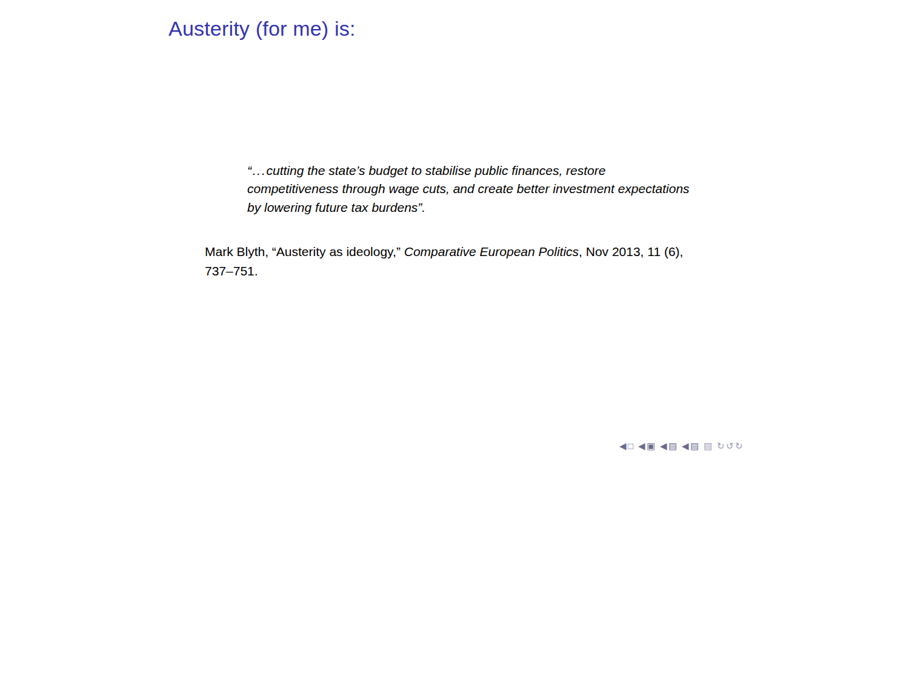Austerity (for me) is:
“ . . . cutting the state’s budget to stabilise public finances, restore competitiveness through wage cuts, and create better investment expectations by lowering future tax burdens”.
Mark Blyth, “Austerity as ideology,” Comparative European Politics, Nov 2013, 11 (6), 737–751.
◀□ ◀▣ ◀▤ ◀▤ ▤ ↻↺↻